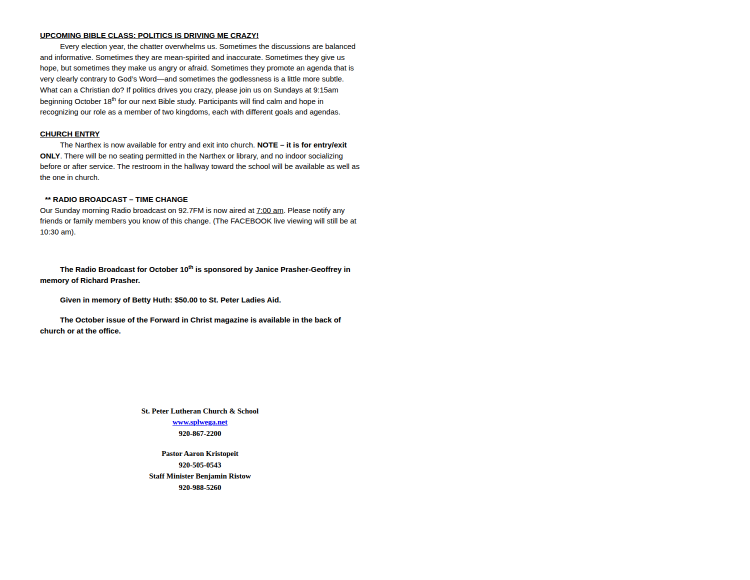Upcoming Bible Class: Politics is Driving Me Crazy!
Every election year, the chatter overwhelms us. Sometimes the discussions are balanced and informative. Sometimes they are mean-spirited and inaccurate. Sometimes they give us hope, but sometimes they make us angry or afraid. Sometimes they promote an agenda that is very clearly contrary to God’s Word—and sometimes the godlessness is a little more subtle. What can a Christian do? If politics drives you crazy, please join us on Sundays at 9:15am beginning October 18th for our next Bible study. Participants will find calm and hope in recognizing our role as a member of two kingdoms, each with different goals and agendas.
Church Entry
The Narthex is now available for entry and exit into church. NOTE – it is for entry/exit ONLY. There will be no seating permitted in the Narthex or library, and no indoor socializing before or after service. The restroom in the hallway toward the school will be available as well as the one in church.
** RADIO BROADCAST – TIME CHANGE
Our Sunday morning Radio broadcast on 92.7FM is now aired at 7:00 am. Please notify any friends or family members you know of this change. (The FACEBOOK live viewing will still be at 10:30 am).
The Radio Broadcast for October 10th is sponsored by Janice Prasher-Geoffrey in memory of Richard Prasher.
Given in memory of Betty Huth: $50.00 to St. Peter Ladies Aid.
The October issue of the Forward in Christ magazine is available in the back of church or at the office.
St. Peter Lutheran Church & School
www.splwega.net
920-867-2200
Pastor Aaron Kristopeit
920-505-0543
Staff Minister Benjamin Ristow
920-988-5260